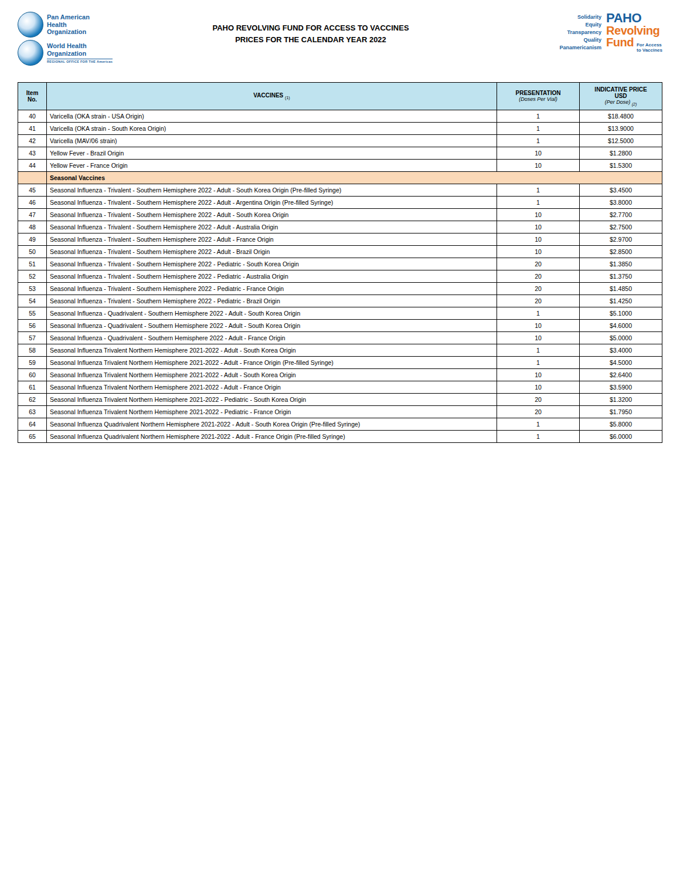Pan American
Health
Organization
World Health
Organization
REGIONAL OFFICE FOR THE Americas
PAHO REVOLVING FUND FOR ACCESS TO VACCINES
PRICES FOR THE CALENDAR YEAR 2022
Solidarity
Equity
Transparency
Quality
Panamericanism
PAHO
Revolving
Fund For Access
to Vaccines
| Item No. | VACCINES (1) | PRESENTATION (Doses Per Vial) | INDICATIVE PRICE USD (Per Dose) (2) |
| --- | --- | --- | --- |
| 40 | Varicella (OKA strain - USA Origin) | 1 | $18.4800 |
| 41 | Varicella (OKA strain - South Korea Origin) | 1 | $13.9000 |
| 42 | Varicella (MAV/06 strain) | 1 | $12.5000 |
| 43 | Yellow Fever - Brazil Origin | 10 | $1.2800 |
| 44 | Yellow Fever - France Origin | 10 | $1.5300 |
| | Seasonal Vaccines |
| 45 | Seasonal Influenza - Trivalent - Southern Hemisphere 2022 - Adult - South Korea Origin (Pre-filled Syringe) | 1 | $3.4500 |
| 46 | Seasonal Influenza - Trivalent - Southern Hemisphere 2022 - Adult - Argentina Origin (Pre-filled Syringe) | 1 | $3.8000 |
| 47 | Seasonal Influenza - Trivalent - Southern Hemisphere 2022 - Adult - South Korea Origin | 10 | $2.7700 |
| 48 | Seasonal Influenza - Trivalent - Southern Hemisphere 2022 - Adult - Australia Origin | 10 | $2.7500 |
| 49 | Seasonal Influenza - Trivalent - Southern Hemisphere 2022 - Adult - France Origin | 10 | $2.9700 |
| 50 | Seasonal Influenza - Trivalent - Southern Hemisphere 2022 - Adult - Brazil Origin | 10 | $2.8500 |
| 51 | Seasonal Influenza - Trivalent - Southern Hemisphere 2022 - Pediatric - South Korea Origin | 20 | $1.3850 |
| 52 | Seasonal Influenza - Trivalent - Southern Hemisphere 2022 - Pediatric - Australia Origin | 20 | $1.3750 |
| 53 | Seasonal Influenza - Trivalent - Southern Hemisphere 2022 - Pediatric - France Origin | 20 | $1.4850 |
| 54 | Seasonal Influenza - Trivalent - Southern Hemisphere 2022 - Pediatric - Brazil Origin | 20 | $1.4250 |
| 55 | Seasonal Influenza - Quadrivalent - Southern Hemisphere 2022 - Adult - South Korea Origin | 1 | $5.1000 |
| 56 | Seasonal Influenza - Quadrivalent - Southern Hemisphere 2022 - Adult - South Korea Origin | 10 | $4.6000 |
| 57 | Seasonal Influenza - Quadrivalent - Southern Hemisphere 2022 - Adult - France Origin | 10 | $5.0000 |
| 58 | Seasonal Influenza Trivalent Northern Hemisphere 2021-2022 - Adult - South Korea Origin | 1 | $3.4000 |
| 59 | Seasonal Influenza Trivalent Northern Hemisphere 2021-2022 - Adult - France Origin (Pre-filled Syringe) | 1 | $4.5000 |
| 60 | Seasonal Influenza Trivalent Northern Hemisphere 2021-2022 - Adult - South Korea Origin | 10 | $2.6400 |
| 61 | Seasonal Influenza Trivalent Northern Hemisphere 2021-2022 - Adult - France Origin | 10 | $3.5900 |
| 62 | Seasonal Influenza Trivalent Northern Hemisphere 2021-2022 - Pediatric - South Korea Origin | 20 | $1.3200 |
| 63 | Seasonal Influenza Trivalent Northern Hemisphere 2021-2022 - Pediatric - France Origin | 20 | $1.7950 |
| 64 | Seasonal Influenza Quadrivalent Northern Hemisphere 2021-2022 - Adult - South Korea Origin (Pre-filled Syringe) | 1 | $5.8000 |
| 65 | Seasonal Influenza Quadrivalent Northern Hemisphere 2021-2022 - Adult - France Origin (Pre-filled Syringe) | 1 | $6.0000 |